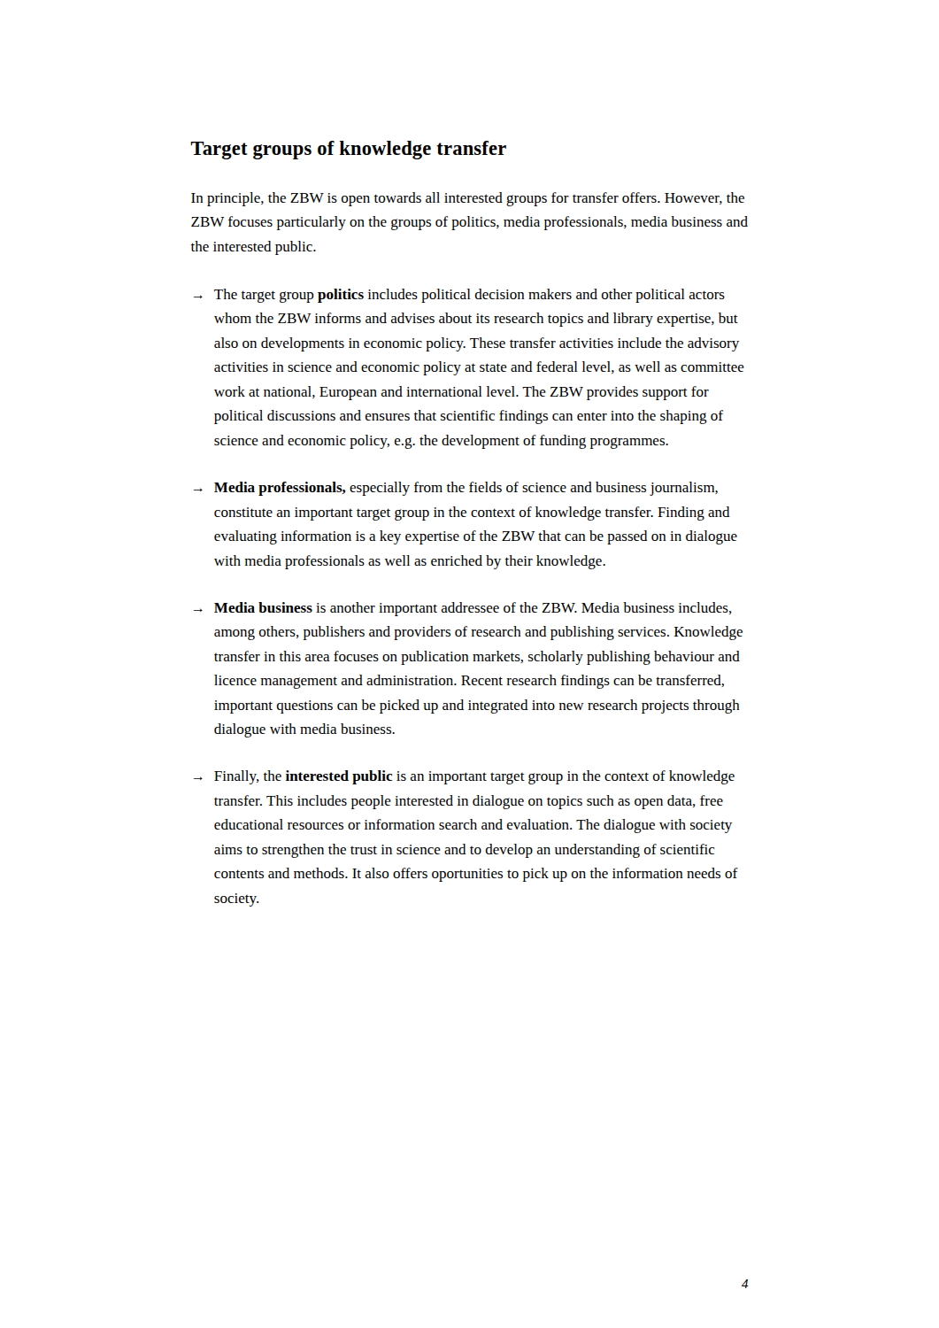Target groups of knowledge transfer
In principle, the ZBW is open towards all interested groups for transfer offers. However, the ZBW focuses particularly on the groups of politics, media professionals, media business and the interested public.
The target group politics includes political decision makers and other political actors whom the ZBW informs and advises about its research topics and library expertise, but also on developments in economic policy. These transfer activities include the advisory activities in science and economic policy at state and federal level, as well as committee work at national, European and international level. The ZBW provides support for political discussions and ensures that scientific findings can enter into the shaping of science and economic policy, e.g. the development of funding programmes.
Media professionals, especially from the fields of science and business journalism, constitute an important target group in the context of knowledge transfer. Finding and evaluating information is a key expertise of the ZBW that can be passed on in dialogue with media professionals as well as enriched by their knowledge.
Media business is another important addressee of the ZBW. Media business includes, among others, publishers and providers of research and publishing services. Knowledge transfer in this area focuses on publication markets, scholarly publishing behaviour and licence management and administration. Recent research findings can be transferred, important questions can be picked up and integrated into new research projects through dialogue with media business.
Finally, the interested public is an important target group in the context of knowledge transfer. This includes people interested in dialogue on topics such as open data, free educational resources or information search and evaluation. The dialogue with society aims to strengthen the trust in science and to develop an understanding of scientific contents and methods. It also offers oportunities to pick up on the information needs of society.
4